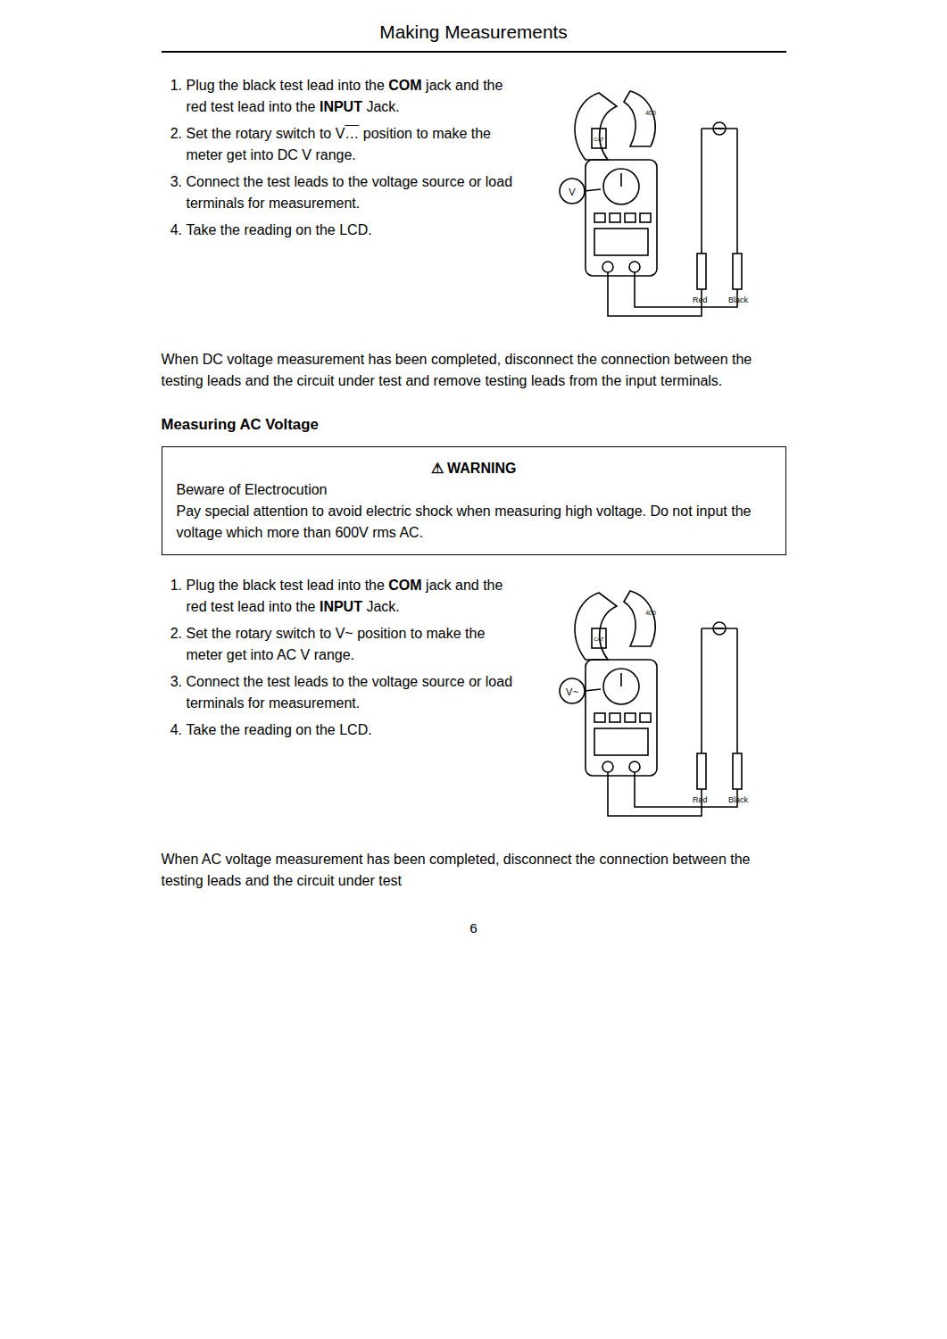Making Measurements
Plug the black test lead into the COM jack and the red test lead into the INPUT Jack.
Set the rotary switch to V… position to make the meter get into DC V range.
Connect the test leads to the voltage source or load terminals for measurement.
Take the reading on the LCD.
V CAT 400 Red Black
When DC voltage measurement has been completed, disconnect the connection between the testing leads and the circuit under test and remove testing leads from the input terminals.
Measuring AC Voltage
⚠ WARNING
Beware of Electrocution
Pay special attention to avoid electric shock when measuring high voltage. Do not input the voltage which more than 600V rms AC.
Plug the black test lead into the COM jack and the red test lead into the INPUT Jack.
Set the rotary switch to V~ position to make the meter get into AC V range.
Connect the test leads to the voltage source or load terminals for measurement.
Take the reading on the LCD.
V~ CAT 400 Red Black
When AC voltage measurement has been completed, disconnect the connection between the testing leads and the circuit under test
6